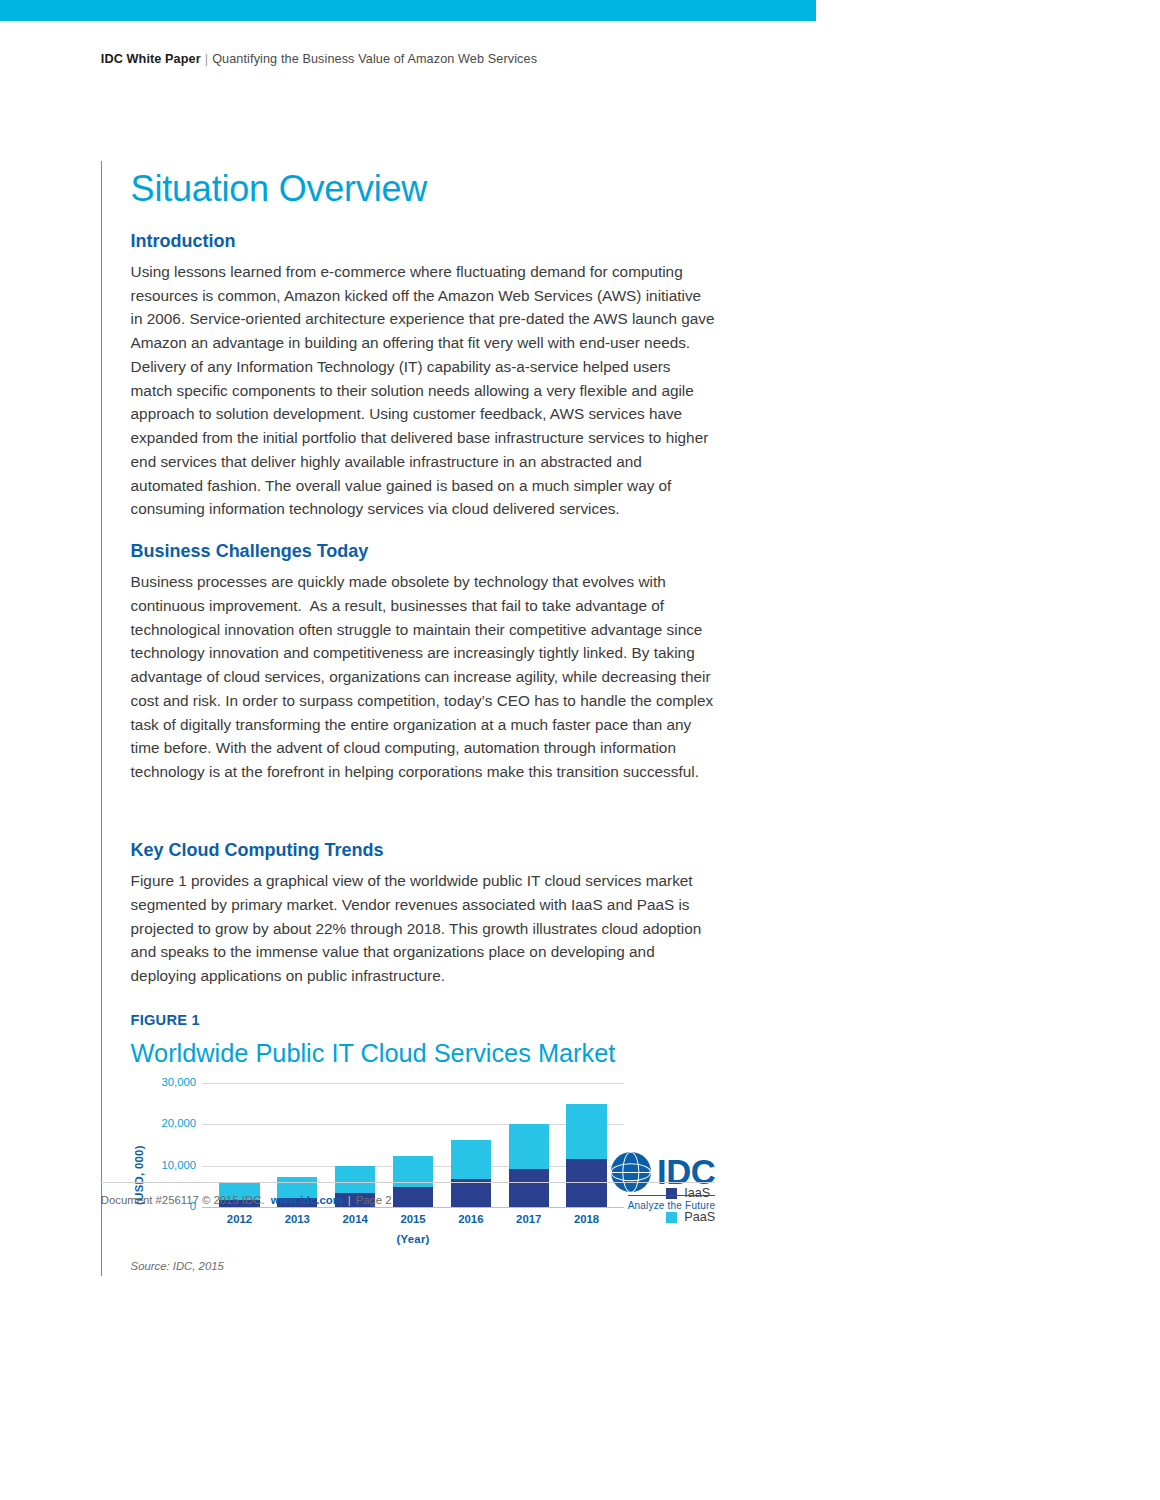IDC White Paper|Quantifying the Business Value of Amazon Web Services
Situation Overview
Introduction
Using lessons learned from e-commerce where fluctuating demand for computing resources is common, Amazon kicked off the Amazon Web Services (AWS) initiative in 2006. Service-oriented architecture experience that pre-dated the AWS launch gave Amazon an advantage in building an offering that fit very well with end-user needs. Delivery of any Information Technology (IT) capability as-a-service helped users match specific components to their solution needs allowing a very flexible and agile approach to solution development. Using customer feedback, AWS services have expanded from the initial portfolio that delivered base infrastructure services to higher end services that deliver highly available infrastructure in an abstracted and automated fashion. The overall value gained is based on a much simpler way of consuming information technology services via cloud delivered services.
Business Challenges Today
Business processes are quickly made obsolete by technology that evolves with continuous improvement. As a result, businesses that fail to take advantage of technological innovation often struggle to maintain their competitive advantage since technology innovation and competitiveness are increasingly tightly linked. By taking advantage of cloud services, organizations can increase agility, while decreasing their cost and risk. In order to surpass competition, today’s CEO has to handle the complex task of digitally transforming the entire organization at a much faster pace than any time before. With the advent of cloud computing, automation through information technology is at the forefront in helping corporations make this transition successful.
Key Cloud Computing Trends
Figure 1 provides a graphical view of the worldwide public IT cloud services market segmented by primary market. Vendor revenues associated with IaaS and PaaS is projected to grow by about 22% through 2018. This growth illustrates cloud adoption and speaks to the immense value that organizations place on developing and deploying applications on public infrastructure.
FIGURE 1
Worldwide Public IT Cloud Services Market
(USD, 000)
30,000
20,000
10,000
0
2012201320142015201620172018
(Year)
IaaS
PaaS
Source: IDC, 2015
IDC
Analyze the Future
Document #256117 © 2015 IDC. www.idc.com|Page 2